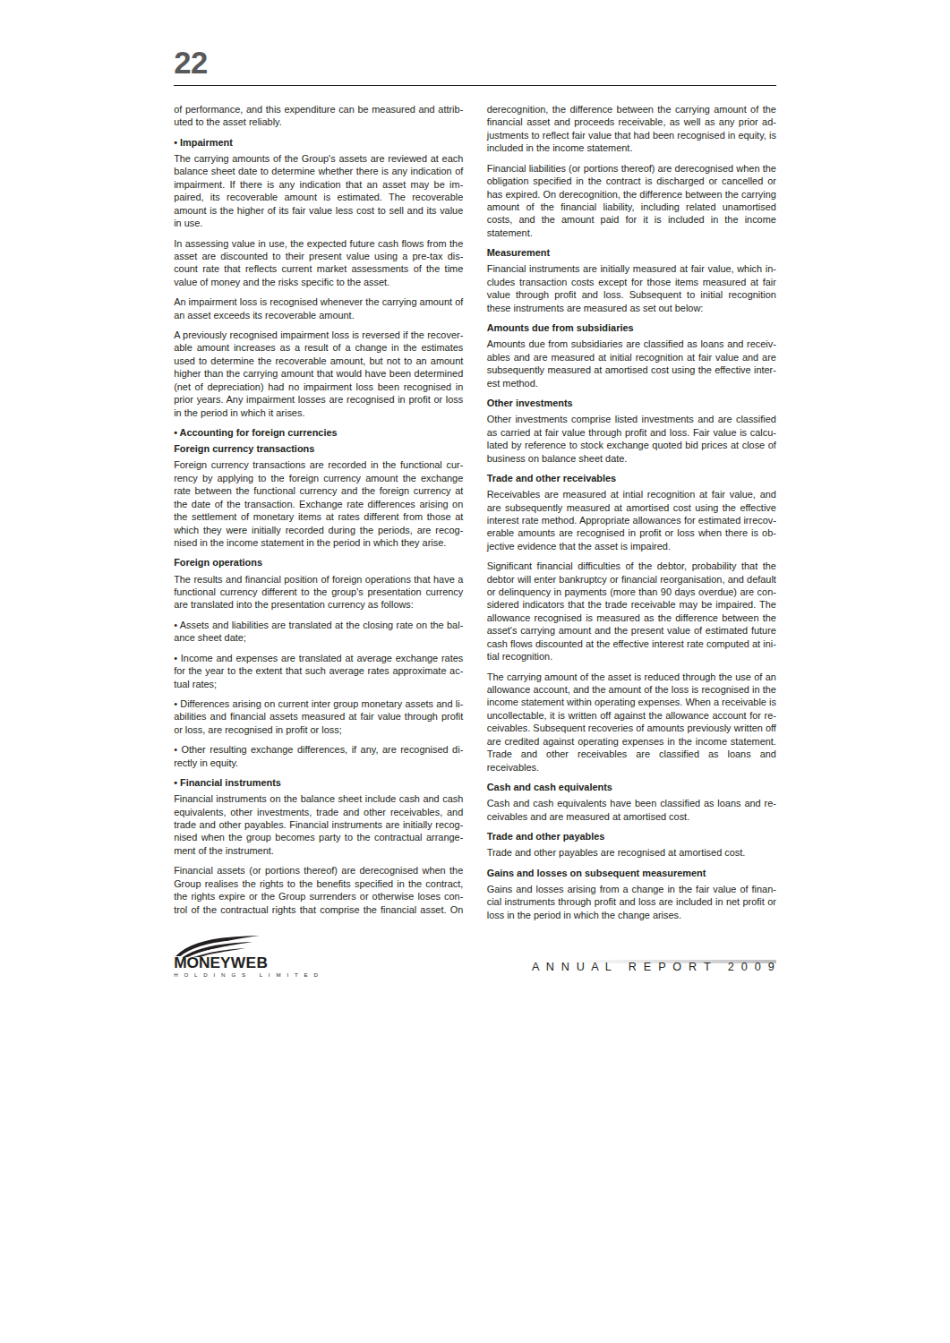22
of performance, and this expenditure can be measured and attributed to the asset reliably.
• Impairment
The carrying amounts of the Group's assets are reviewed at each balance sheet date to determine whether there is any indication of impairment. If there is any indication that an asset may be impaired, its recoverable amount is estimated. The recoverable amount is the higher of its fair value less cost to sell and its value in use.
In assessing value in use, the expected future cash flows from the asset are discounted to their present value using a pre-tax discount rate that reflects current market assessments of the time value of money and the risks specific to the asset.
An impairment loss is recognised whenever the carrying amount of an asset exceeds its recoverable amount.
A previously recognised impairment loss is reversed if the recoverable amount increases as a result of a change in the estimates used to determine the recoverable amount, but not to an amount higher than the carrying amount that would have been determined (net of depreciation) had no impairment loss been recognised in prior years. Any impairment losses are recognised in profit or loss in the period in which it arises.
• Accounting for foreign currencies
Foreign currency transactions
Foreign currency transactions are recorded in the functional currency by applying to the foreign currency amount the exchange rate between the functional currency and the foreign currency at the date of the transaction. Exchange rate differences arising on the settlement of monetary items at rates different from those at which they were initially recorded during the periods, are recognised in the income statement in the period in which they arise.
Foreign operations
The results and financial position of foreign operations that have a functional currency different to the group's presentation currency are translated into the presentation currency as follows:
• Assets and liabilities are translated at the closing rate on the balance sheet date;
• Income and expenses are translated at average exchange rates for the year to the extent that such average rates approximate actual rates;
• Differences arising on current inter group monetary assets and liabilities and financial assets measured at fair value through profit or loss, are recognised in profit or loss;
• Other resulting exchange differences, if any, are recognised directly in equity.
• Financial instruments
Financial instruments on the balance sheet include cash and cash equivalents, other investments, trade and other receivables, and trade and other payables. Financial instruments are initially recognised when the group becomes party to the contractual arrangement of the instrument.
Financial assets (or portions thereof) are derecognised when the Group realises the rights to the benefits specified in the contract, the rights expire or the Group surrenders or otherwise loses control of the contractual rights that comprise the financial asset. On derecognition, the difference between the carrying amount of the financial asset and proceeds receivable, as well as any prior adjustments to reflect fair value that had been recognised in equity, is included in the income statement.
Financial liabilities (or portions thereof) are derecognised when the obligation specified in the contract is discharged or cancelled or has expired. On derecognition, the difference between the carrying amount of the financial liability, including related unamortised costs, and the amount paid for it is included in the income statement.
Measurement
Financial instruments are initially measured at fair value, which includes transaction costs except for those items measured at fair value through profit and loss. Subsequent to initial recognition these instruments are measured as set out below:
Amounts due from subsidiaries
Amounts due from subsidiaries are classified as loans and receivables and are measured at initial recognition at fair value and are subsequently measured at amortised cost using the effective interest method.
Other investments
Other investments comprise listed investments and are classified as carried at fair value through profit and loss. Fair value is calculated by reference to stock exchange quoted bid prices at close of business on balance sheet date.
Trade and other receivables
Receivables are measured at intial recognition at fair value, and are subsequently measured at amortised cost using the effective interest rate method. Appropriate allowances for estimated irrecoverable amounts are recognised in profit or loss when there is objective evidence that the asset is impaired.
Significant financial difficulties of the debtor, probability that the debtor will enter bankruptcy or financial reorganisation, and default or delinquency in payments (more than 90 days overdue) are considered indicators that the trade receivable may be impaired. The allowance recognised is measured as the difference between the asset's carrying amount and the present value of estimated future cash flows discounted at the effective interest rate computed at initial recognition.
The carrying amount of the asset is reduced through the use of an allowance account, and the amount of the loss is recognised in the income statement within operating expenses. When a receivable is uncollectable, it is written off against the allowance account for receivables. Subsequent recoveries of amounts previously written off are credited against operating expenses in the income statement. Trade and other receivables are classified as loans and receivables.
Cash and cash equivalents
Cash and cash equivalents have been classified as loans and receivables and are measured at amortised cost.
Trade and other payables
Trade and other payables are recognised at amortised cost.
Gains and losses on subsequent measurement
Gains and losses arising from a change in the fair value of financial instruments through profit and loss are included in net profit or loss in the period in which the change arises.
MONEYWEB
H O L D I N G S L I M I T E D
A N N U A L R E P O R T 2 0 0 9